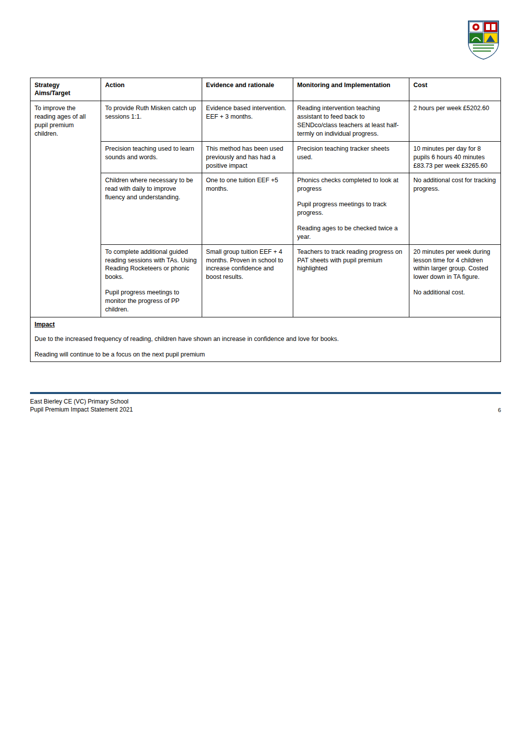| Strategy Aims/Target | Action | Evidence and rationale | Monitoring and Implementation | Cost |
| --- | --- | --- | --- | --- |
| To improve the reading ages of all pupil premium children. | To provide Ruth Misken catch up sessions 1:1. | Evidence based intervention. EEF + 3 months. | Reading intervention teaching assistant to feed back to SENDco/class teachers at least half-termly on individual progress. | 2 hours per week £5202.60 |
| Precision teaching used to learn sounds and words. | This method has been used previously and has had a positive impact | Precision teaching tracker sheets used. | 10 minutes per day for 8 pupils 6 hours 40 minutes £83.73 per week £3265.60 |
| Children where necessary to be read with daily to improve fluency and understanding. | One to one tuition EEF +5 months. | Phonics checks completed to look at progress Pupil progress meetings to track progress. Reading ages to be checked twice a year. | No additional cost for tracking progress. |
| To complete additional guided reading sessions with TAs. Using Reading Rocketeers or phonic books. Pupil progress meetings to monitor the progress of PP children. | Small group tuition EEF + 4 months. Proven in school to increase confidence and boost results. | Teachers to track reading progress on PAT sheets with pupil premium highlighted | 20 minutes per week during lesson time for 4 children within larger group. Costed lower down in TA figure. No additional cost. |
| Impact Due to the increased frequency of reading, children have shown an increase in confidence and love for books. Reading will continue to be a focus on the next pupil premium |
East Bierley CE (VC) Primary School
Pupil Premium Impact Statement 2021
6